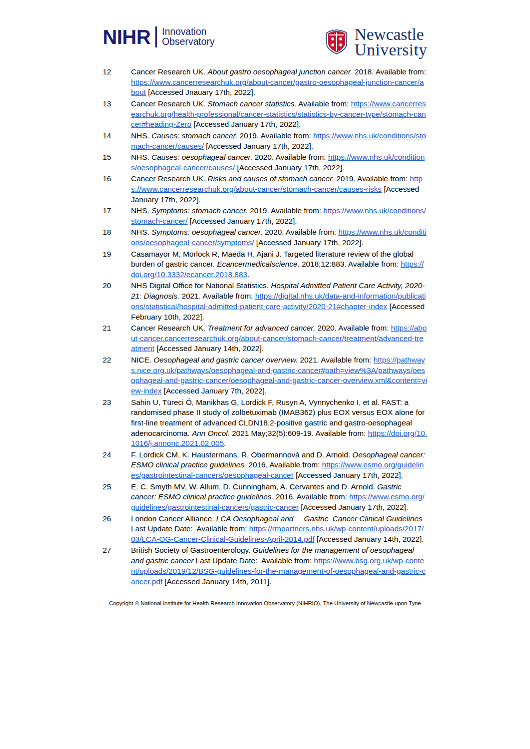NIHR Innovation
Observatory
Newcastle
University
12 Cancer Research UK. About gastro oesophageal junction cancer. 2018. Available from: https://www.cancerresearchuk.org/about-cancer/gastro-oesophageal-junction-cancer/about [Accessed Jnauary 17th, 2022].
13 Cancer Research UK. Stomach cancer statistics. Available from: https://www.cancerresearchuk.org/health-professional/cancer-statistics/statistics-by-cancer-type/stomach-cancer#heading-Zero [Accessed January 17th, 2022].
14 NHS. Causes: stomach cancer. 2019. Available from: https://www.nhs.uk/conditions/stomach-cancer/causes/ [Accessed January 17th, 2022].
15 NHS. Causes: oesophageal cancer. 2020. Available from: https://www.nhs.uk/conditions/oesophageal-cancer/causes/ [Accessed January 17th, 2022].
16 Cancer Research UK. Risks and causes of stomach cancer. 2019. Available from: https://www.cancerresearchuk.org/about-cancer/stomach-cancer/causes-risks [Accessed January 17th, 2022].
17 NHS. Symptoms: stomach cancer. 2019. Available from: https://www.nhs.uk/conditions/stomach-cancer/ [Accessed January 17th, 2022].
18 NHS. Symptoms: oesophageal cancer. 2020. Available from: https://www.nhs.uk/conditions/oesophageal-cancer/symptoms/ [Accessed January 17th, 2022].
19 Casamayor M, Morlock R, Maeda H, Ajani J. Targeted literature review of the global burden of gastric cancer. Ecancermedicalscience. 2018;12:883. Available from: https://doi.org/10.3332/ecancer.2018.883.
20 NHS Digital Office for National Statistics. Hospital Admitted Patient Care Activity, 2020-21: Diagnosis. 2021. Available from: https://digital.nhs.uk/data-and-information/publications/statistical/hospital-admitted-patient-care-activity/2020-21#chapter-index [Accessed February 10th, 2022].
21 Cancer Research UK. Treatment for advanced cancer. 2020. Available from: https://about-cancer.cancerresearchuk.org/about-cancer/stomach-cancer/treatment/advanced-treatment [Accessed January 14th, 2022].
22 NICE. Oesophageal and gastric cancer overview. 2021. Available from: https://pathways.nice.org.uk/pathways/oesophageal-and-gastric-cancer#path=view%3A/pathways/oesophageal-and-gastric-cancer/oesophageal-and-gastric-cancer-overview.xml&content=view-index [Accessed January 7th, 2022].
23 Sahin U, Türeci Ö, Manikhas G, Lordick F, Rusyn A, Vynnychenko I, et al. FAST: a randomised phase II study of zolbetuximab (IMAB362) plus EOX versus EOX alone for first-line treatment of advanced CLDN18.2-positive gastric and gastro-oesophageal adenocarcinoma. Ann Oncol. 2021 May;32(5):609-19. Available from: https://doi.org/10.1016/j.annonc.2021.02.005.
24 F. Lordick CM, K. Haustermans, R. Obermannová and D. Arnold. Oesophageal cancer: ESMO clinical practice guidelines. 2016. Available from: https://www.esmo.org/guidelines/gastrointestinal-cancers/oesophageal-cancer [Accessed January 17th, 2022].
25 E. C. Smyth MV, W. Allum, D. Cunningham, A. Cervantes and D. Arnold. Gastric cancer: ESMO clinical practice guidelines. 2016. Available from: https://www.esmo.org/guidelines/gastrointestinal-cancers/gastric-cancer [Accessed January 17th, 2022].
26 London Cancer Alliance. LCA Oesophageal and Gastric Cancer Clinical Guidelines Last Update Date: Available from: https://rmpartners.nhs.uk/wp-content/uploads/2017/03/LCA-OG-Cancer-Clinical-Guidelines-April-2014.pdf [Accessed January 14th, 2022].
27 British Society of Gastroenterology. Guidelines for the management of oesophageal and gastric cancer Last Update Date: Available from: https://www.bsg.org.uk/wp-content/uploads/2019/12/BSG-guidelines-for-the-management-of-oesophageal-and-gastric-cancer.pdf [Accessed January 14th, 2011].
Copyright © National Institute for Health Research Innovation Observatory (NIHRIO), The University of Newcastle upon Tyne